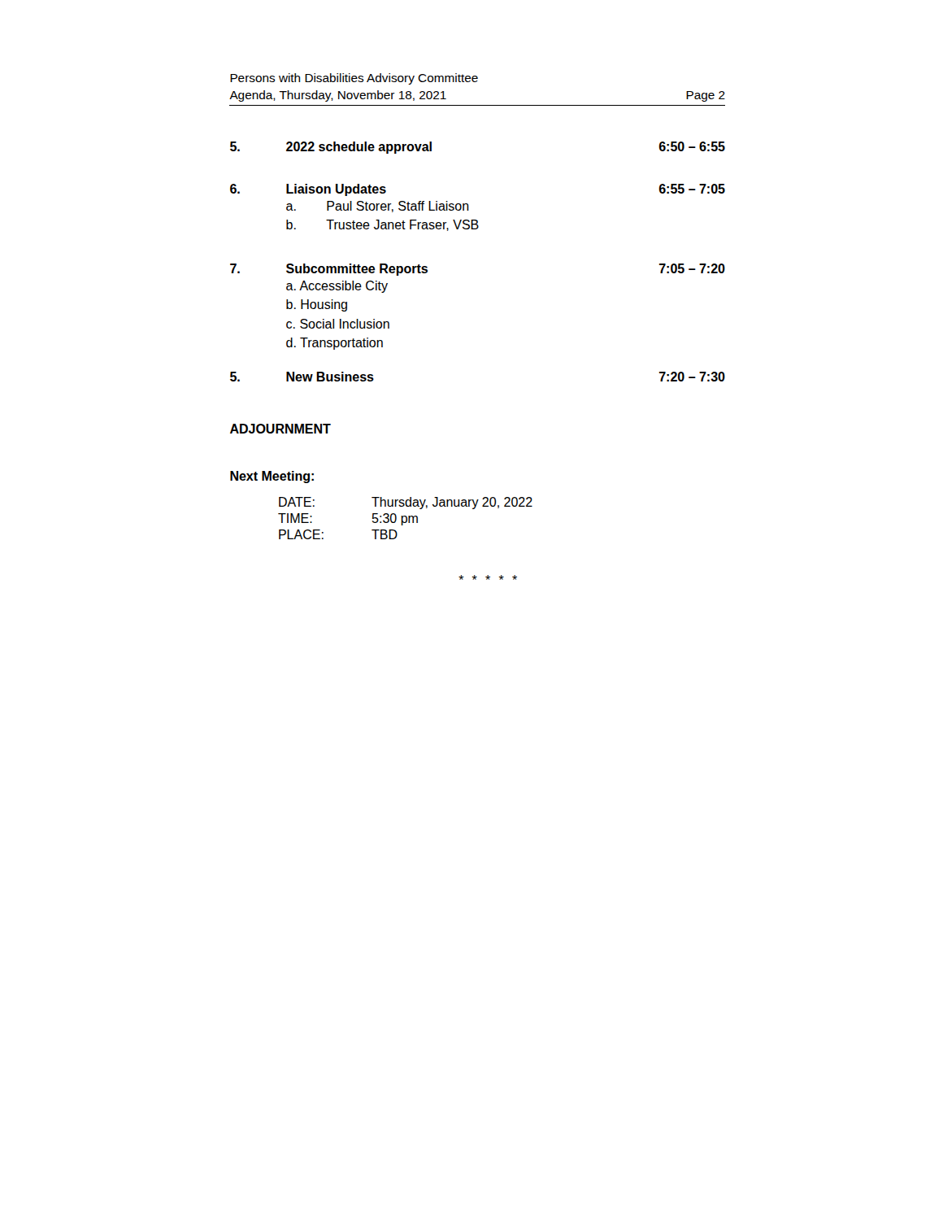Persons with Disabilities Advisory Committee
Agenda, Thursday, November 18, 2021
Page 2
| 5. | 2022 schedule approval | 6:50 – 6:55 |
| 6. | Liaison Updates | 6:55 – 7:05 |
| | a. Paul Storer, Staff Liaison b. Trustee Janet Fraser, VSB |
| 7. | Subcommittee Reports | 7:05 – 7:20 |
| | a. Accessible City b. Housing c. Social Inclusion d. Transportation |
| 5. | New Business | 7:20 – 7:30 |
ADJOURNMENT
Next Meeting:
| DATE: | Thursday, January 20, 2022 |
| TIME: | 5:30 pm |
| PLACE: | TBD |
* * * * *